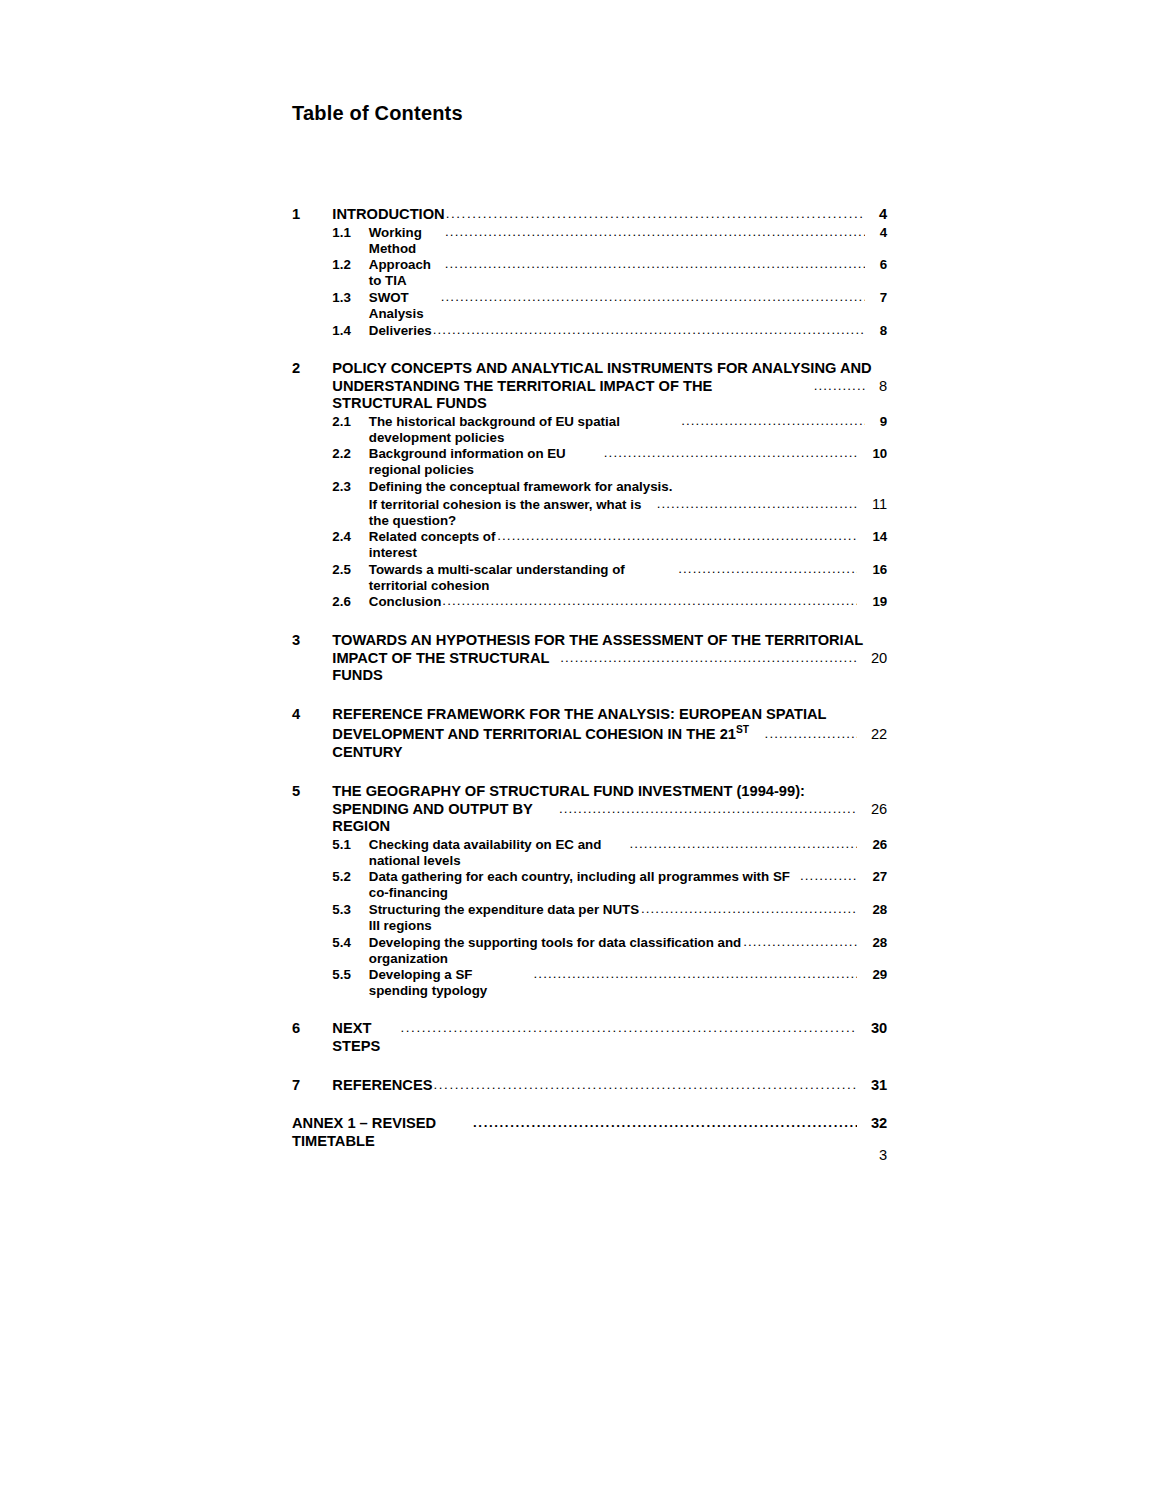Table of Contents
1 Introduction .................................................................................................................. 4
1.1 Working Method ......................................................................................................................... 4
1.2 Approach to TIA ......................................................................................................................... 6
1.3 SWOT Analysis .......................................................................................................................... 7
1.4 Deliveries ............................................................................................................................... 8
2 Policy concepts and analytical instruments for analysing and
understanding the territorial impact of the Structural Funds ............ 8
2.1 The historical background of EU spatial development policies ................................................ 9
2.2 Background information on EU regional policies ..................................................................... 10
2.3 Defining the conceptual framework for analysis.
If territorial cohesion is the answer, what is the question? ..................................................... 11
2.4 Related concepts of interest ......................................................................................................... 14
2.5 Towards a multi-scalar understanding of territorial cohesion .............................................. 16
2.6 Conclusion ............................................................................................................................. 19
3 Towards an hypothesis for the assessment of the territorial
impact of the Structural Funds .......................................................................... 20
4 Reference framework for the analysis: European spatial
development and territorial cohesion in the 21st century ...................... 22
5 The geography of Structural Fund investment (1994-99):
spending and output by region .......................................................................... 26
5.1 Checking data availability on EC and national levels ............................................................ 26
5.2 Data gathering for each country, including all programmes with SF co-financing .............. 27
5.3 Structuring the expenditure data per NUTS III regions ........................................................ 28
5.4 Developing the supporting tools for data classification and organization ............................. 28
5.5 Developing a SF spending typology ............................................................................................. 29
6 Next steps ..................................................................................................................... 30
7 References .................................................................................................................... 31
Annex 1 – Revised timetable ............................................................................................. 32
3